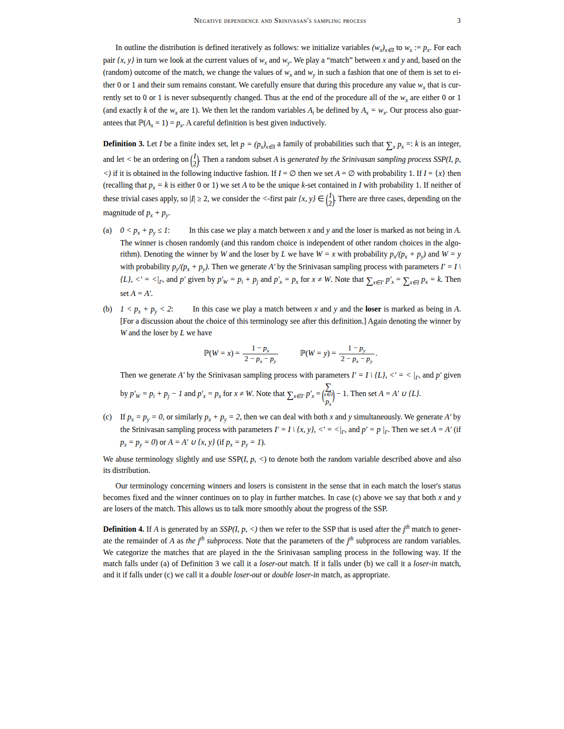Negative dependence and Srinivasan's sampling process 3
In outline the distribution is defined iteratively as follows: we initialize variables (wx)x∈I to wx := px. For each pair {x, y} in turn we look at the current values of wx and wy. We play a “match” between x and y and, based on the (random) outcome of the match, we change the values of wx and wy in such a fashion that one of them is set to either 0 or 1 and their sum remains constant. We carefully ensure that during this procedure any value wx that is currently set to 0 or 1 is never subsequently changed. Thus at the end of the procedure all of the wx are either 0 or 1 (and exactly k of the wx are 1). We then let the random variables Ai be defined by Ax = wx. Our process also guarantees that ℙ(Ax = 1) = px. A careful definition is best given inductively.
Definition 3. Let I be a finite index set, let p = (px)x∈I a family of probabilities such that ∑x px =: k is an integer, and let < be an ordering on I 2. Then a random subset A is generated by the Srinivasan sampling process SSP(I, p, <) if it is obtained in the following inductive fashion. If I = ∅ then we set A = ∅ with probability 1. If I = {x} then (recalling that px = k is either 0 or 1) we set A to be the unique k-set contained in I with probability 1. If neither of these trivial cases apply, so |I| ≥ 2, we consider the <-first pair {x, y} ∈ I 2. There are three cases, depending on the magnitude of px + py.
(a) 0 < px + py ≤ 1: In this case we play a match between x and y and the loser is marked as not being in A. The winner is chosen randomly (and this random choice is independent of other random choices in the algorithm). Denoting the winner by W and the loser by L we have W = x with probability px/(px + py) and W = y with probability py/(px + py). Then we generate A′ by the Srinivasan sampling process with parameters I′ = I \ {L}, <′ = <|I′, and p′ given by p′W = pi + pj and p′x = px for x ≠ W. Note that ∑x∈I′ p′x = ∑x∈I px = k. Then set A = A′.
(b) 1 < px + py < 2: In this case we play a match between x and y and the loser is marked as being in A. [For a discussion about the choice of this terminology see after this definition.] Again denoting the winner by W and the loser by L we have
ℙ(W = x) = 1 − px 2 − px − py ℙ(W = y) = 1 − py 2 − px − py.
Then we generate A′ by the Srinivasan sampling process with parameters I′ = I \ {L}, <′ = < |I′, and p′ given by p′W = pi + pj − 1 and p′x = px for x ≠ W. Note that ∑x∈I′ p′x = ∑x∈I px − 1. Then set A = A′ ∪ {L}.
(c) If px = py = 0, or similarly px + py = 2, then we can deal with both x and y simultaneously. We generate A′ by the Srinivasan sampling process with parameters I′ = I \ {x, y}, <′ = <|I′, and p′ = p |I′. Then we set A = A′ (if px = py = 0) or A = A′ ∪ {x, y} (if px = py = 1).
We abuse terminology slightly and use SSP(I, p, <) to denote both the random variable described above and also its distribution.
Our terminology concerning winners and losers is consistent in the sense that in each match the loser's status becomes fixed and the winner continues on to play in further matches. In case (c) above we say that both x and y are losers of the match. This allows us to talk more smoothly about the progress of the SSP.
Definition 4. If A is generated by an SSP(I, p, <) then we refer to the SSP that is used after the jth match to generate the remainder of A as the jth subprocess. Note that the parameters of the jth subprocess are random variables. We categorize the matches that are played in the the Srinivasan sampling process in the following way. If the match falls under (a) of Definition 3 we call it a loser-out match. If it falls under (b) we call it a loser-in match, and it if falls under (c) we call it a double loser-out or double loser-in match, as appropriate.